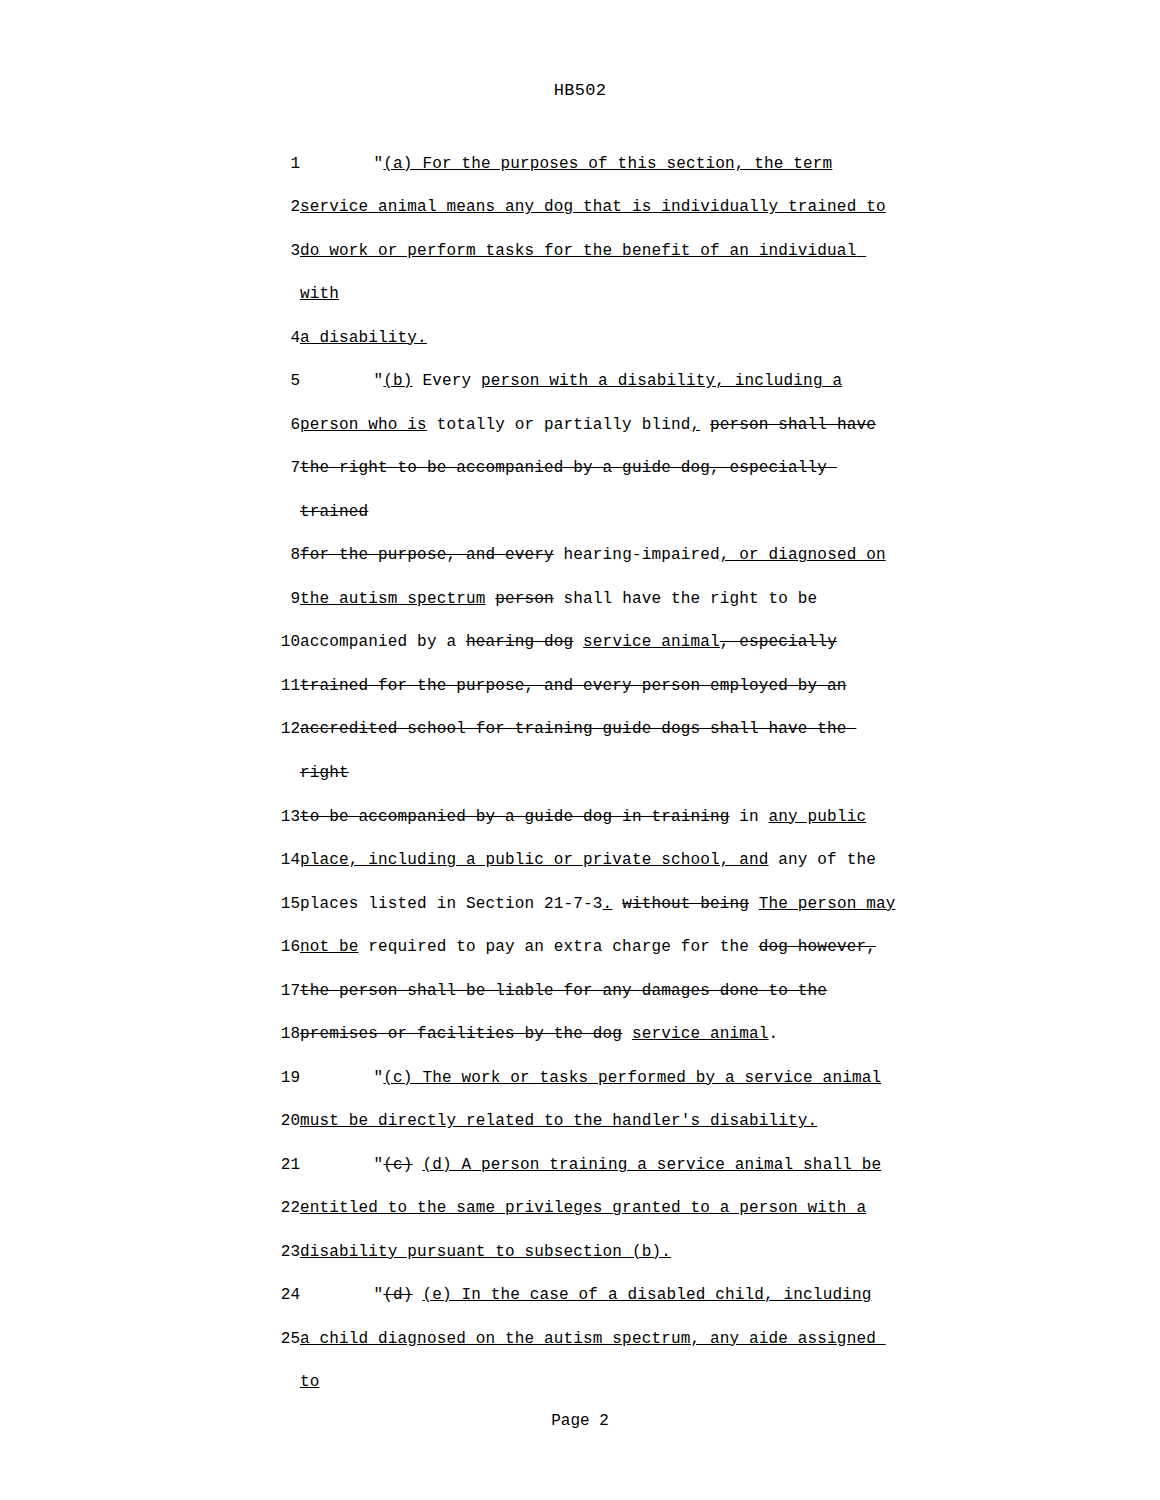HB502
| 1 | " (a) For the purposes of this section, the term |
| 2 | service animal means any dog that is individually trained to |
| 3 | do work or perform tasks for the benefit of an individual with |
| 4 | a disability. |
| 5 | " (b) Every person with a disability, including a |
| 6 | person who is totally or partially blind , person shall have |
| 7 | the right to be accompanied by a guide dog, especially trained |
| 8 | for the purpose, and every hearing-impaired , or diagnosed on |
| 9 | the autism spectrum person shall have the right to be |
| 10 | accompanied by a hearing dog service animal , especially |
| 11 | trained for the purpose, and every person employed by an |
| 12 | accredited school for training guide dogs shall have the right |
| 13 | to be accompanied by a guide dog in training in any public |
| 14 | place, including a public or private school, and any of the |
| 15 | places listed in Section 21-7-3 . without being The person may |
| 16 | not be required to pay an extra charge for the dog however, |
| 17 | the person shall be liable for any damages done to the |
| 18 | premises or facilities by the dog service animal . |
| 19 | " (c) The work or tasks performed by a service animal |
| 20 | must be directly related to the handler's disability. |
| 21 | " (c) (d) A person training a service animal shall be |
| 22 | entitled to the same privileges granted to a person with a |
| 23 | disability pursuant to subsection (b). |
| 24 | " (d) (e) In the case of a disabled child, including |
| 25 | a child diagnosed on the autism spectrum, any aide assigned to |
Page 2